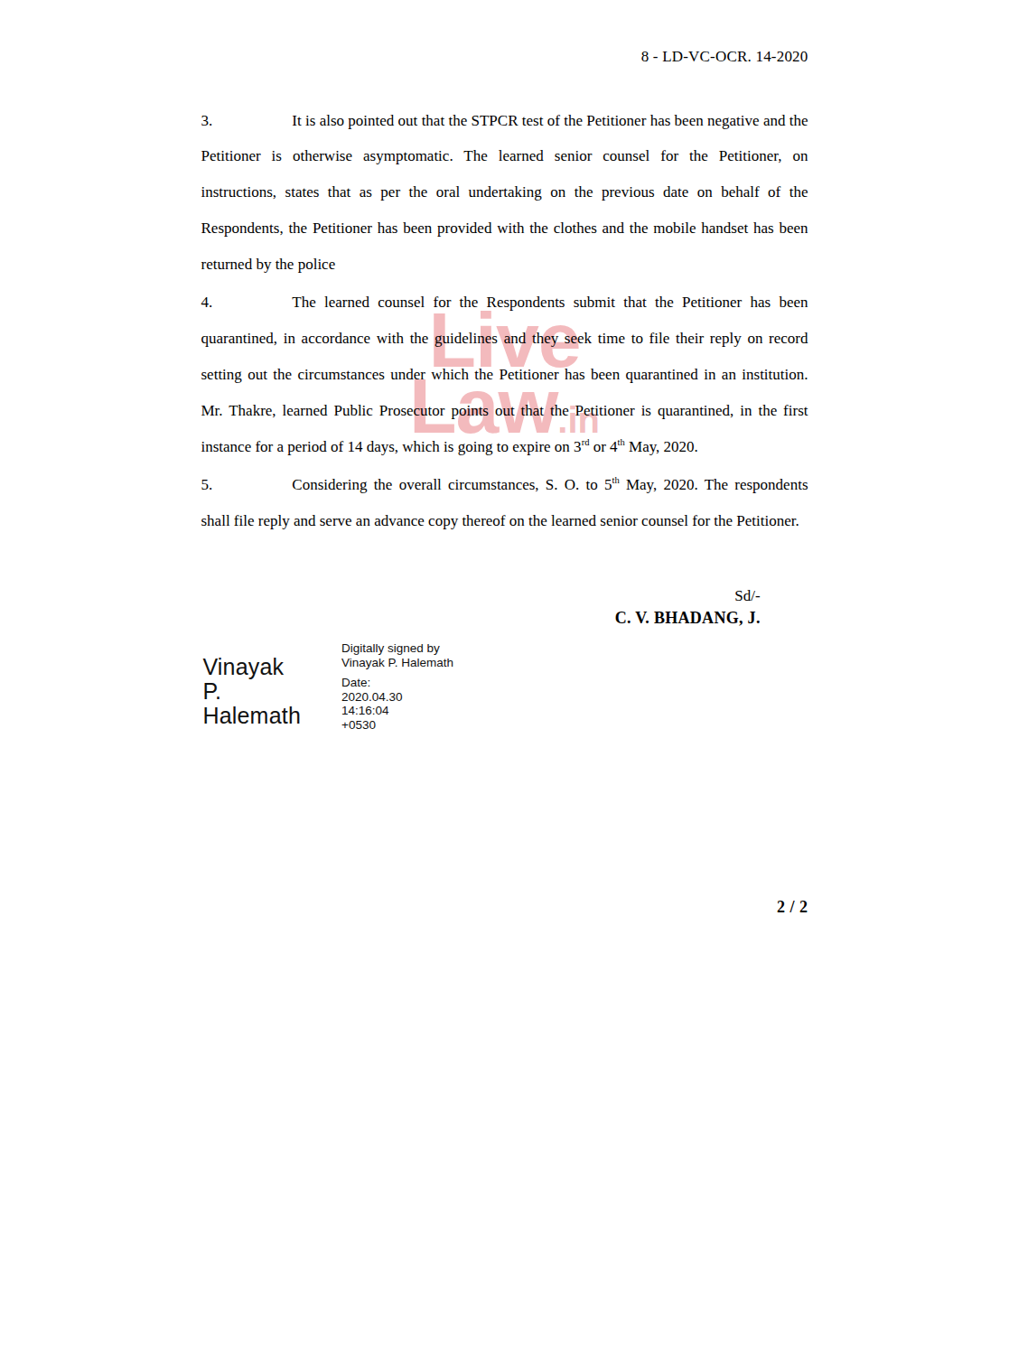8 - LD-VC-OCR. 14-2020
Live
Law.in
3. It is also pointed out that the STPCR test of the Petitioner has been negative and the Petitioner is otherwise asymptomatic. The learned senior counsel for the Petitioner, on instructions, states that as per the oral undertaking on the previous date on behalf of the Respondents, the Petitioner has been provided with the clothes and the mobile handset has been returned by the police
4. The learned counsel for the Respondents submit that the Petitioner has been quarantined, in accordance with the guidelines and they seek time to file their reply on record setting out the circumstances under which the Petitioner has been quarantined in an institution. Mr. Thakre, learned Public Prosecutor points out that the Petitioner is quarantined, in the first instance for a period of 14 days, which is going to expire on 3rd or 4th May, 2020.
5. Considering the overall circumstances, S. O. to 5th May, 2020. The respondents shall file reply and serve an advance copy thereof on the learned senior counsel for the Petitioner.
Sd/-
C. V. BHADANG, J.
Vinayak
P.
Halemath
Digitally signed by Vinayak P. Halemath
Date:
2020.04.30
14:16:04
+0530
2 / 2